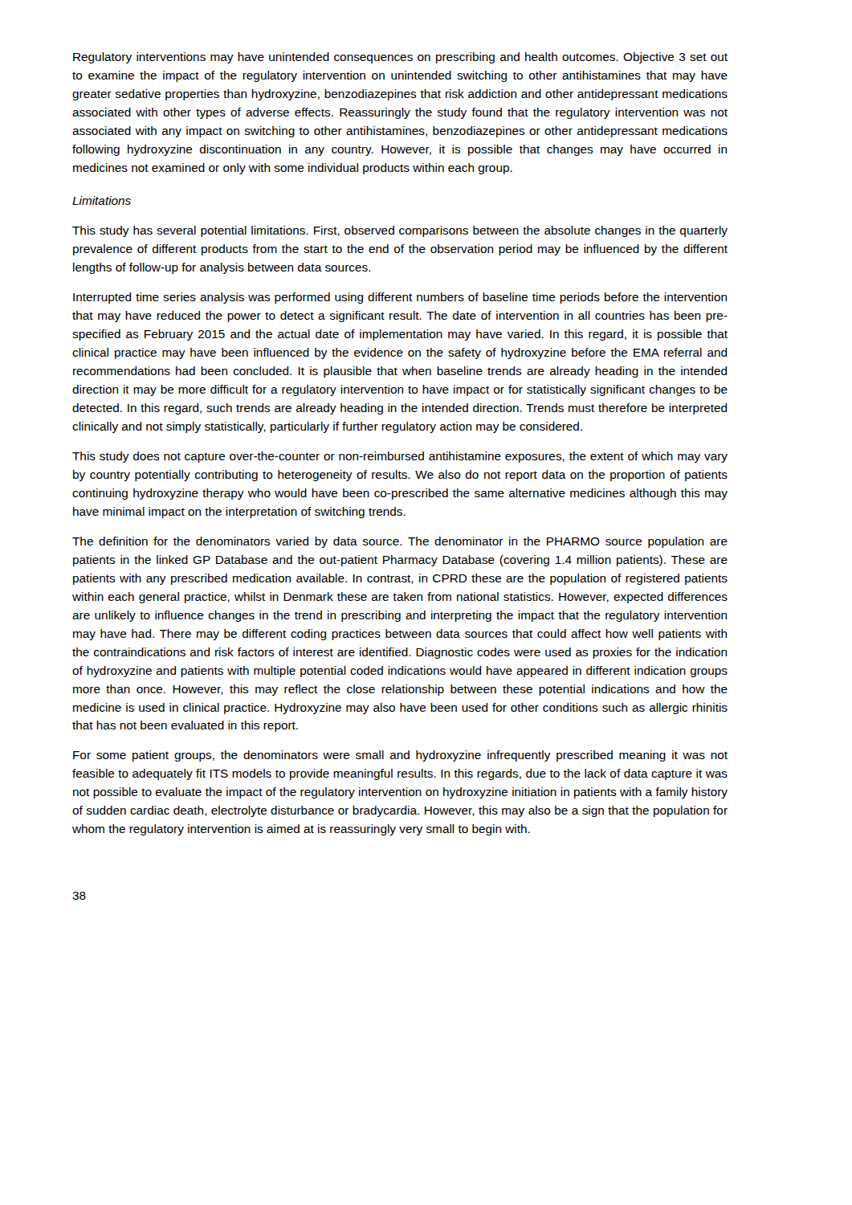Regulatory interventions may have unintended consequences on prescribing and health outcomes. Objective 3 set out to examine the impact of the regulatory intervention on unintended switching to other antihistamines that may have greater sedative properties than hydroxyzine, benzodiazepines that risk addiction and other antidepressant medications associated with other types of adverse effects. Reassuringly the study found that the regulatory intervention was not associated with any impact on switching to other antihistamines, benzodiazepines or other antidepressant medications following hydroxyzine discontinuation in any country. However, it is possible that changes may have occurred in medicines not examined or only with some individual products within each group.
Limitations
This study has several potential limitations. First, observed comparisons between the absolute changes in the quarterly prevalence of different products from the start to the end of the observation period may be influenced by the different lengths of follow-up for analysis between data sources.
Interrupted time series analysis was performed using different numbers of baseline time periods before the intervention that may have reduced the power to detect a significant result. The date of intervention in all countries has been pre-specified as February 2015 and the actual date of implementation may have varied. In this regard, it is possible that clinical practice may have been influenced by the evidence on the safety of hydroxyzine before the EMA referral and recommendations had been concluded. It is plausible that when baseline trends are already heading in the intended direction it may be more difficult for a regulatory intervention to have impact or for statistically significant changes to be detected. In this regard, such trends are already heading in the intended direction. Trends must therefore be interpreted clinically and not simply statistically, particularly if further regulatory action may be considered.
This study does not capture over-the-counter or non-reimbursed antihistamine exposures, the extent of which may vary by country potentially contributing to heterogeneity of results. We also do not report data on the proportion of patients continuing hydroxyzine therapy who would have been co-prescribed the same alternative medicines although this may have minimal impact on the interpretation of switching trends.
The definition for the denominators varied by data source. The denominator in the PHARMO source population are patients in the linked GP Database and the out-patient Pharmacy Database (covering 1.4 million patients). These are patients with any prescribed medication available. In contrast, in CPRD these are the population of registered patients within each general practice, whilst in Denmark these are taken from national statistics. However, expected differences are unlikely to influence changes in the trend in prescribing and interpreting the impact that the regulatory intervention may have had. There may be different coding practices between data sources that could affect how well patients with the contraindications and risk factors of interest are identified. Diagnostic codes were used as proxies for the indication of hydroxyzine and patients with multiple potential coded indications would have appeared in different indication groups more than once. However, this may reflect the close relationship between these potential indications and how the medicine is used in clinical practice. Hydroxyzine may also have been used for other conditions such as allergic rhinitis that has not been evaluated in this report.
For some patient groups, the denominators were small and hydroxyzine infrequently prescribed meaning it was not feasible to adequately fit ITS models to provide meaningful results. In this regards, due to the lack of data capture it was not possible to evaluate the impact of the regulatory intervention on hydroxyzine initiation in patients with a family history of sudden cardiac death, electrolyte disturbance or bradycardia. However, this may also be a sign that the population for whom the regulatory intervention is aimed at is reassuringly very small to begin with.
38